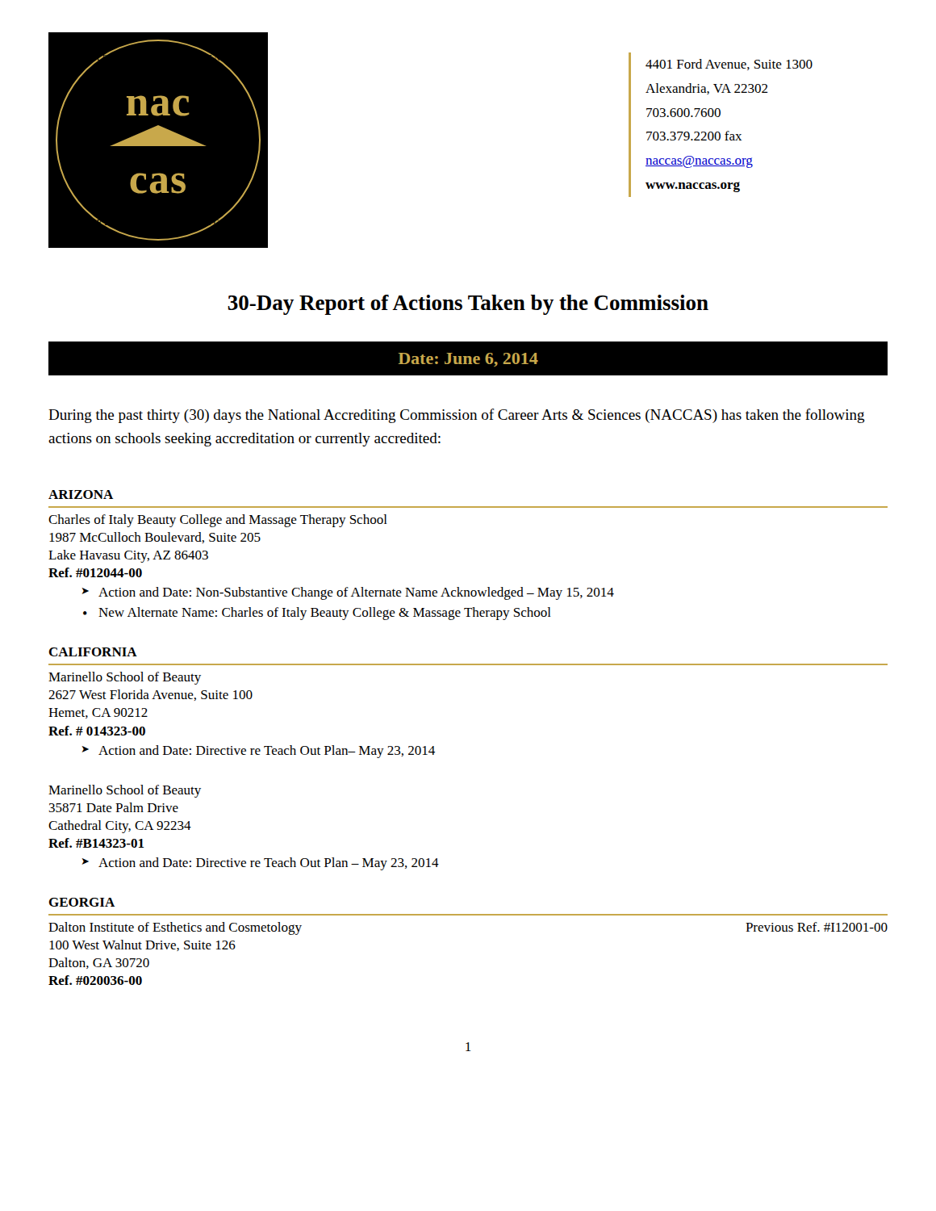NATIONAL ACCREDITING COMMISSION
CAREER ARTS & SCIENCES
OF
nac
cas
4401 Ford Avenue, Suite 1300
Alexandria, VA 22302
703.600.7600
703.379.2200 fax
naccas@naccas.org
www.naccas.org
30-Day Report of Actions Taken by the Commission
Date: June 6, 2014
During the past thirty (30) days the National Accrediting Commission of Career Arts & Sciences (NACCAS) has taken the following actions on schools seeking accreditation or currently accredited:
ARIZONA
Charles of Italy Beauty College and Massage Therapy School
1987 McCulloch Boulevard, Suite 205
Lake Havasu City, AZ 86403
Ref. #012044-00
Action and Date: Non-Substantive Change of Alternate Name Acknowledged – May 15, 2014
New Alternate Name: Charles of Italy Beauty College & Massage Therapy School
CALIFORNIA
Marinello School of Beauty
2627 West Florida Avenue, Suite 100
Hemet, CA 90212
Ref. # 014323-00
Action and Date: Directive re Teach Out Plan– May 23, 2014
Marinello School of Beauty
35871 Date Palm Drive
Cathedral City, CA 92234
Ref. #B14323-01
Action and Date: Directive re Teach Out Plan – May 23, 2014
GEORGIA
Dalton Institute of Esthetics and Cosmetology Previous Ref. #I12001-00
100 West Walnut Drive, Suite 126
Dalton, GA 30720
Ref. #020036-00
1